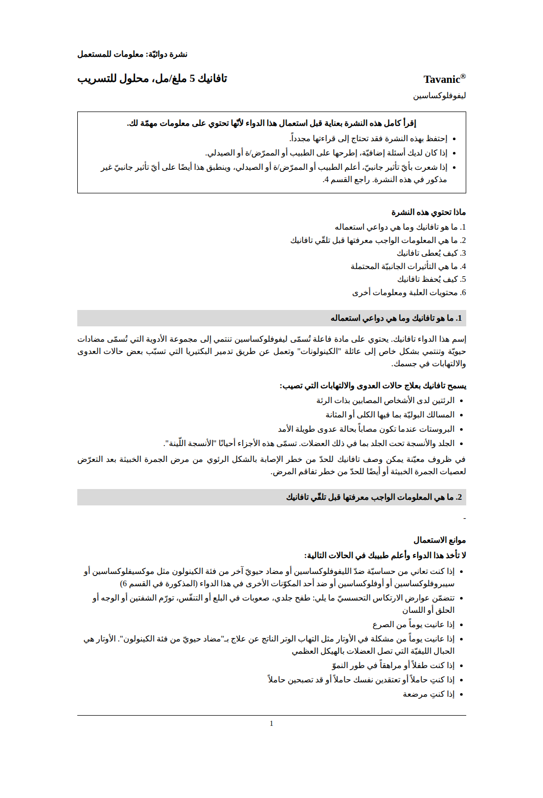نشرة دوائيّة: معلومات للمستعمل
Tavanic®
تافانيك 5 ملغ/مل، محلول للتسريب
ليفوفلوكساسين
إقرأ كامل هذه النشرة بعناية قبل استعمال هذا الدواء لأنّها تحتوي على معلومات مهمّة لك.
إحتفظ بهذه النشرة فقد تحتاج إلى قراءتها مجدداً.
إذا كان لديك أسئلة إضافيّة، إطرحها على الطبيب أو الممرّض/ة أو الصيدلي.
إذا شعرت بأيّ تأثير جانبيّ، أعلم الطبيب أو الممرّض/ة أو الصيدلي، وينطبق هذا أيضًا على أيّ تأثير جانبيّ غير مذكور في هذه النشرة. راجع القسم 4.
ماذا تحتوي هذه النشرة
1. ما هو تافانيك وما هي دواعي استعماله
2. ما هي المعلومات الواجب معرفتها قبل تلقّي تافانيك
3. كيف يُعطى تافانيك
4. ما هي التأثيرات الجانبيّة المحتملة
5. كيف يُحفظ تافانيك
6. محتويات العلبة ومعلومات أخرى
1. ما هو تافانيك وما هي دواعي استعماله
إسم هذا الدواء تافانيك. يحتوي على مادة فاعلة تُسمّى ليفوفلوكساسين تنتمي إلى مجموعة الأدوية التي تُسمّى مضادات حيويّة وتنتمي بشكل خاص إلى عائلة "الكينولونات" وتعمل عن طريق تدمير البكتيريا التي تسبّب بعض حالات العدوى والالتهابات في جسمك.
يسمح تافانيك بعلاج حالات العدوى والالتهابات التي تصيب:
الرئتين لدى الأشخاص المصابين بذات الرئة
المسالك البوليّة بما فيها الكلى أو المثانة
البروستات عندما تكون مصاباً بحالة عدوى طويلة الأمد
الجلد والأنسجة تحت الجلد بما في ذلك العضلات. تسمّى هذه الأجزاء أحيانًا "الأنسجة اللّينة".
في ظروف معيّنة يمكن وصف تافانيك للحدّ من خطر الإصابة بالشكل الرئوي من مرض الجمرة الخبيثة بعد التعرّض لعصيات الجمرة الخبيثة أو أيضًا للحدّ من خطر تفاقم المرض.
2. ما هي المعلومات الواجب معرفتها قبل تلقّي تافانيك
-
موانع الاستعمال
لا تأخذ هذا الدواء وأعلم طبيبك في الحالات التالية:
إذا كنت تعاني من حساسيّة ضدّ الليفوفلوكساسين أو مضاد حيويّ آخر من فئة الكينولون مثل موكسيفلوكساسين أو سيبروفلوكساسين أو أوفلوكساسين أو ضد أحد المكوّنات الأخرى في هذا الدواء (المذكورة في القسم 6)
تتضمّن عوارض الارتكاس التحسسيّ ما يلي: طفح جلدي، صعوبات في البلع أو التنفّس، تورّم الشفتين أو الوجه أو الحلق أو اللسان
إذا عانيت يوماً من الصرع
إذا عانيت يوماً من مشكلة في الأوتار مثل التهاب الوتر الناتج عن علاج بـ"مضاد حيويّ من فئة الكينولون". الأوتار هي الحبال الليفيّة التي تصل العضلات بالهيكل العظمي
إذا كنت طفلاً أو مراهقاً في طور النموّ
إذا كنتِ حاملاً أو تعتقدين نفسك حاملاً أو قد تصبحين حاملاً
إذا كنتِ مرضعة
1